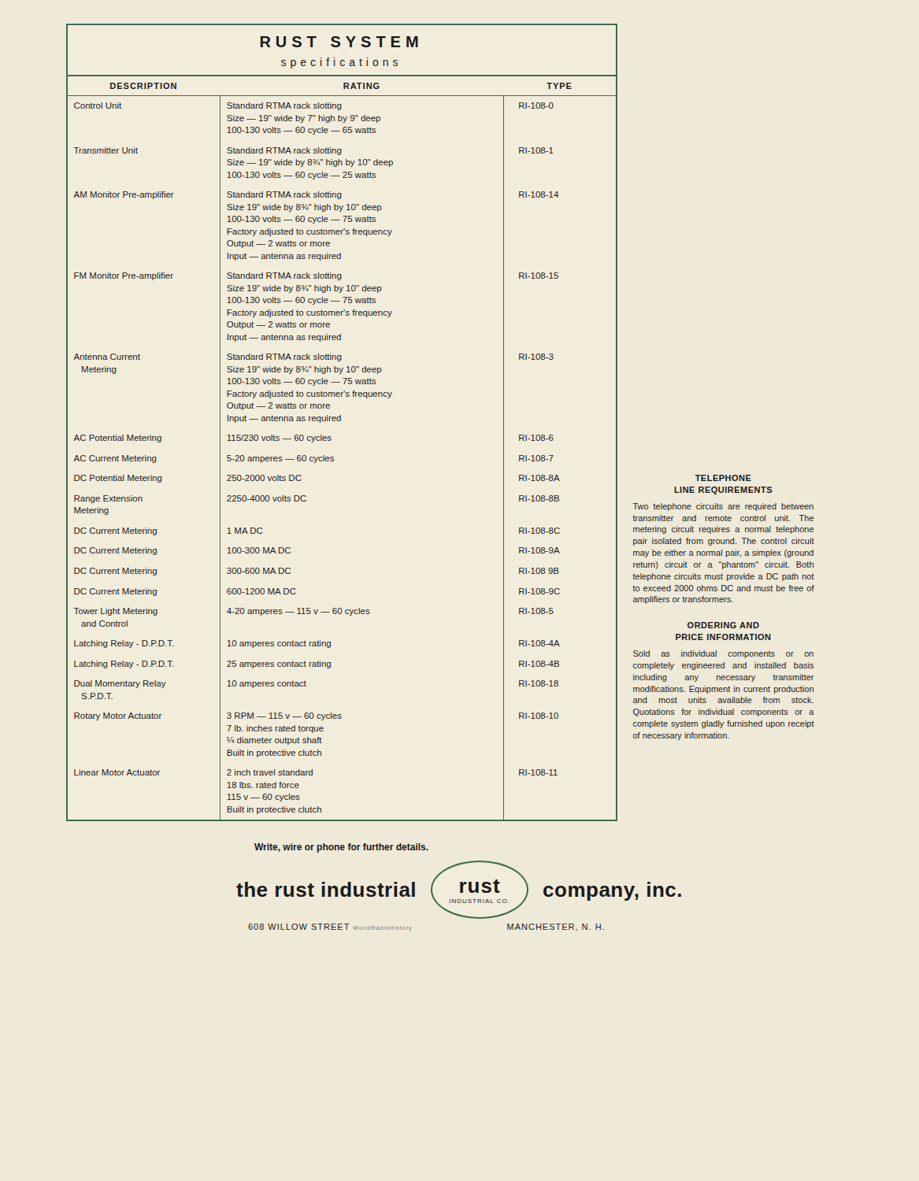RUST SYSTEM
specifications
| DESCRIPTION | RATING | TYPE |
| --- | --- | --- |
| Control Unit | Standard RTMA rack slotting Size — 19" wide by 7" high by 9" deep 100-130 volts — 60 cycle — 65 watts | RI-108-0 |
| Transmitter Unit | Standard RTMA rack slotting Size — 19" wide by 8¾" high by 10" deep 100-130 volts — 60 cycle — 25 watts | RI-108-1 |
| AM Monitor Pre-amplifier | Standard RTMA rack slotting Size 19" wide by 8¾" high by 10" deep 100-130 volts — 60 cycle — 75 watts Factory adjusted to customer's frequency Output — 2 watts or more Input — antenna as required | RI-108-14 |
| FM Monitor Pre-amplifier | Standard RTMA rack slotting Size 19" wide by 8¾" high by 10" deep 100-130 volts — 60 cycle — 75 watts Factory adjusted to customer's frequency Output — 2 watts or more Input — antenna as required | RI-108-15 |
| Antenna Current Metering | Standard RTMA rack slotting Size 19" wide by 8¾" high by 10" deep 100-130 volts — 60 cycle — 75 watts Factory adjusted to customer's frequency Output — 2 watts or more Input — antenna as required | RI-108-3 |
| AC Potential Metering | 115/230 volts — 60 cycles | RI-108-6 |
| AC Current Metering | 5-20 amperes — 60 cycles | RI-108-7 |
| DC Potential Metering | 250-2000 volts DC | RI-108-8A |
| Range Extension Metering | 2250-4000 volts DC | RI-108-8B |
| DC Current Metering | 1 MA DC | RI-108-8C |
| DC Current Metering | 100-300 MA DC | RI-108-9A |
| DC Current Metering | 300-600 MA DC | RI-108 9B |
| DC Current Metering | 600-1200 MA DC | RI-108-9C |
| Tower Light Metering and Control | 4-20 amperes — 115 v — 60 cycles | RI-108-5 |
| Latching Relay - D.P.D.T. | 10 amperes contact rating | RI-108-4A |
| Latching Relay - D.P.D.T. | 25 amperes contact rating | RI-108-4B |
| Dual Momentary Relay S.P.D.T. | 10 amperes contact | RI-108-18 |
| Rotary Motor Actuator | 3 RPM — 115 v — 60 cycles 7 lb. inches rated torque ¼ diameter output shaft Built in protective clutch | RI-108-10 |
| Linear Motor Actuator | 2 inch travel standard 18 lbs. rated force 115 v — 60 cycles Built in protective clutch | RI-108-11 |
TELEPHONE
LINE REQUIREMENTS
Two telephone circuits are required between transmitter and remote control unit. The metering circuit requires a normal telephone pair isolated from ground. The control circuit may be either a normal pair, a simplex (ground return) circuit or a "phantom" circuit. Both telephone circuits must provide a DC path not to exceed 2000 ohms DC and must be free of amplifiers or transformers.
ORDERING AND
PRICE INFORMATION
Sold as individual components or on completely engineered and installed basis including any necessary transmitter modifications. Equipment in current production and most units available from stock. Quotations for individual components or a complete system gladly furnished upon receipt of necessary information.
Write, wire or phone for further details.
the rust industrial
rust
INDUSTRIAL CO.
company, inc.
608 WILLOW STREET WorldRadioHistory
MANCHESTER, N. H.